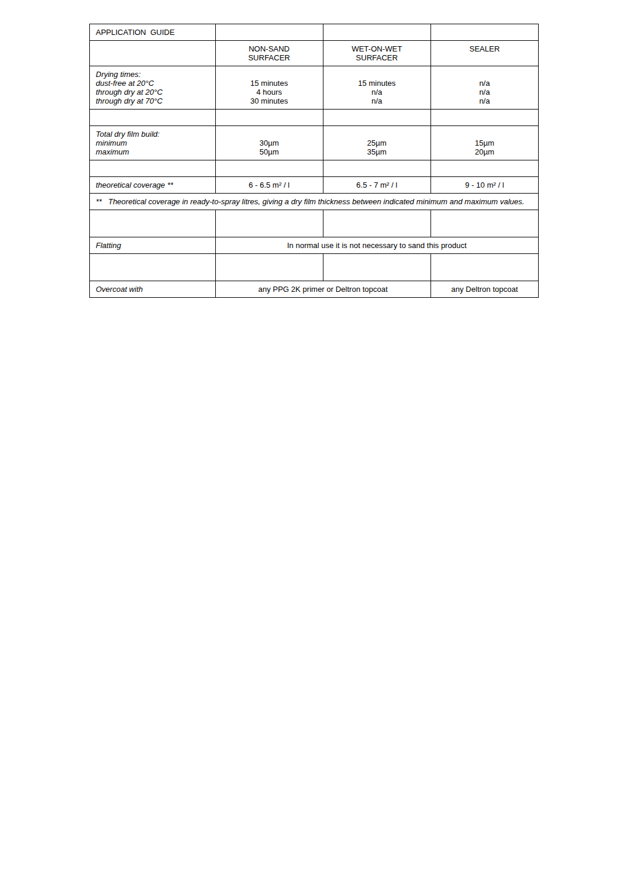| APPLICATION GUIDE | | | |
| | NON-SAND SURFACER | WET-ON-WET SURFACER | SEALER |
| Drying times: dust-free at 20°C through dry at 20°C through dry at 70°C | 15 minutes 4 hours 30 minutes | 15 minutes n/a n/a | n/a n/a n/a |
| Total dry film build: minimum maximum | 30µm 50µm | 25µm 35µm | 15µm 20µm |
| theoretical coverage ** | 6 - 6.5 m² / l | 6.5 - 7 m² / l | 9 - 10 m² / l |
| ** Theoretical coverage in ready-to-spray litres, giving a dry film thickness between indicated minimum and maximum values. |
| Flatting | In normal use it is not necessary to sand this product |
| Overcoat with | any PPG 2K primer or Deltron topcoat | any Deltron topcoat |